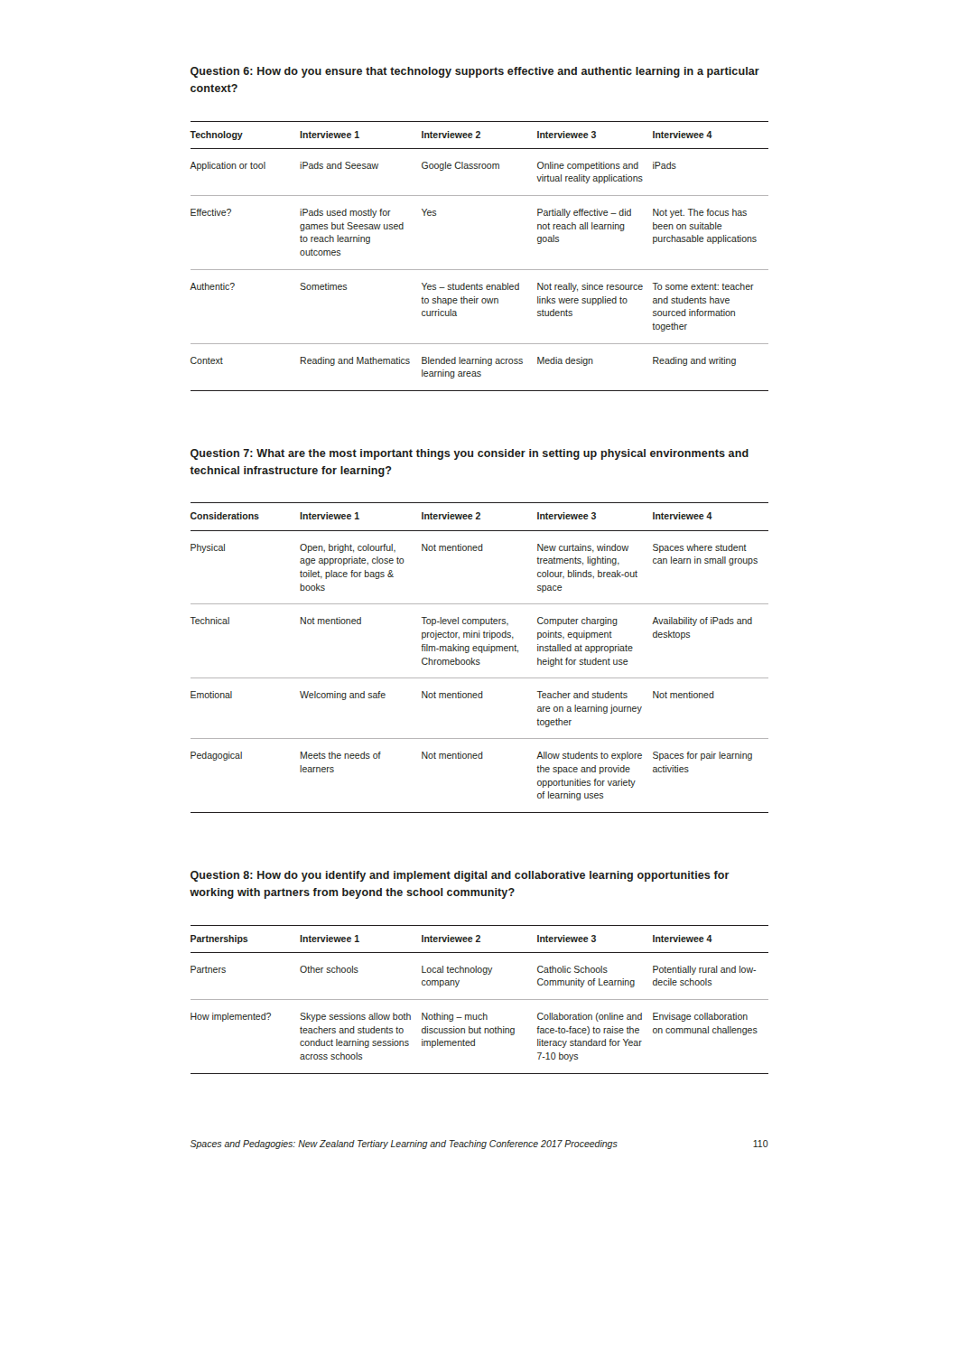Question 6: How do you ensure that technology supports effective and authentic learning in a particular context?
| Technology | Interviewee 1 | Interviewee 2 | Interviewee 3 | Interviewee 4 |
| --- | --- | --- | --- | --- |
| Application or tool | iPads and Seesaw | Google Classroom | Online competitions and virtual reality applications | iPads |
| Effective? | iPads used mostly for games but Seesaw used to reach learning outcomes | Yes | Partially effective – did not reach all learning goals | Not yet. The focus has been on suitable purchasable applications |
| Authentic? | Sometimes | Yes – students enabled to shape their own curricula | Not really, since resource links were supplied to students | To some extent: teacher and students have sourced information together |
| Context | Reading and Mathematics | Blended learning across learning areas | Media design | Reading and writing |
Question 7: What are the most important things you consider in setting up physical environments and technical infrastructure for learning?
| Considerations | Interviewee 1 | Interviewee 2 | Interviewee 3 | Interviewee 4 |
| --- | --- | --- | --- | --- |
| Physical | Open, bright, colourful, age appropriate, close to toilet, place for bags & books | Not mentioned | New curtains, window treatments, lighting, colour, blinds, break-out space | Spaces where student can learn in small groups |
| Technical | Not mentioned | Top-level computers, projector, mini tripods, film-making equipment, Chromebooks | Computer charging points, equipment installed at appropriate height for student use | Availability of iPads and desktops |
| Emotional | Welcoming and safe | Not mentioned | Teacher and students are on a learning journey together | Not mentioned |
| Pedagogical | Meets the needs of learners | Not mentioned | Allow students to explore the space and provide opportunities for variety of learning uses | Spaces for pair learning activities |
Question 8: How do you identify and implement digital and collaborative learning opportunities for working with partners from beyond the school community?
| Partnerships | Interviewee 1 | Interviewee 2 | Interviewee 3 | Interviewee 4 |
| --- | --- | --- | --- | --- |
| Partners | Other schools | Local technology company | Catholic Schools Community of Learning | Potentially rural and low-decile schools |
| How implemented? | Skype sessions allow both teachers and students to conduct learning sessions across schools | Nothing – much discussion but nothing implemented | Collaboration (online and face-to-face) to raise the literacy standard for Year 7-10 boys | Envisage collaboration on communal challenges |
Spaces and Pedagogies: New Zealand Tertiary Learning and Teaching Conference 2017 Proceedings 110